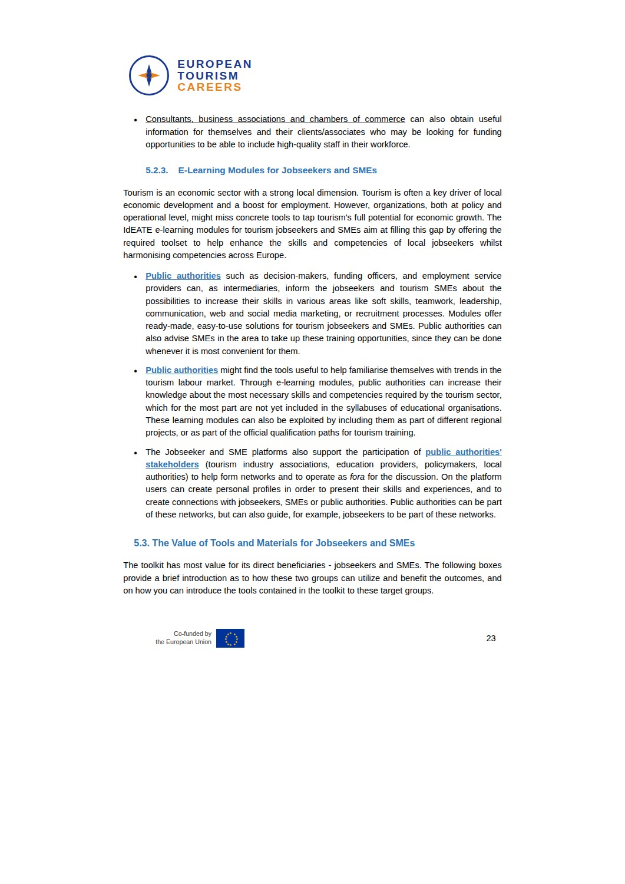EUROPEAN
TOURISM
CAREERS
Consultants, business associations and chambers of commerce can also obtain useful information for themselves and their clients/associates who may be looking for funding opportunities to be able to include high-quality staff in their workforce.
5.2.3. E-Learning Modules for Jobseekers and SMEs
Tourism is an economic sector with a strong local dimension. Tourism is often a key driver of local economic development and a boost for employment. However, organizations, both at policy and operational level, might miss concrete tools to tap tourism's full potential for economic growth. The IdEATE e-learning modules for tourism jobseekers and SMEs aim at filling this gap by offering the required toolset to help enhance the skills and competencies of local jobseekers whilst harmonising competencies across Europe.
Public authorities such as decision-makers, funding officers, and employment service providers can, as intermediaries, inform the jobseekers and tourism SMEs about the possibilities to increase their skills in various areas like soft skills, teamwork, leadership, communication, web and social media marketing, or recruitment processes. Modules offer ready-made, easy-to-use solutions for tourism jobseekers and SMEs. Public authorities can also advise SMEs in the area to take up these training opportunities, since they can be done whenever it is most convenient for them.
Public authorities might find the tools useful to help familiarise themselves with trends in the tourism labour market. Through e-learning modules, public authorities can increase their knowledge about the most necessary skills and competencies required by the tourism sector, which for the most part are not yet included in the syllabuses of educational organisations. These learning modules can also be exploited by including them as part of different regional projects, or as part of the official qualification paths for tourism training.
The Jobseeker and SME platforms also support the participation of public authorities' stakeholders (tourism industry associations, education providers, policymakers, local authorities) to help form networks and to operate as fora for the discussion. On the platform users can create personal profiles in order to present their skills and experiences, and to create connections with jobseekers, SMEs or public authorities. Public authorities can be part of these networks, but can also guide, for example, jobseekers to be part of these networks.
5.3. The Value of Tools and Materials for Jobseekers and SMEs
The toolkit has most value for its direct beneficiaries - jobseekers and SMEs. The following boxes provide a brief introduction as to how these two groups can utilize and benefit the outcomes, and on how you can introduce the tools contained in the toolkit to these target groups.
Co-funded by
the European Union
★
★
★
★
★
★
★
★
★
★
★
★
23